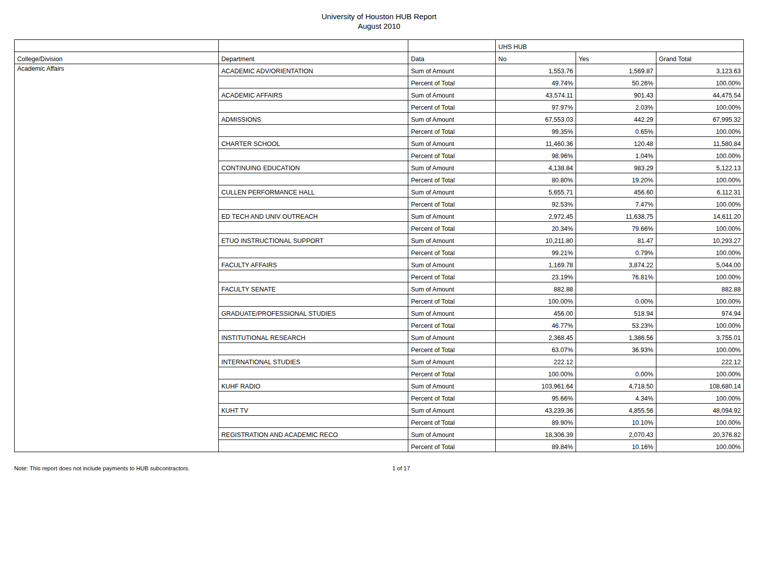University of Houston HUB Report
August 2010
| | | | UHS HUB |
| College/Division | Department | Data | No | Yes | Grand Total |
| Academic Affairs | ACADEMIC ADV/ORIENTATION | Sum of Amount | 1,553.76 | 1,569.87 | 3,123.63 |
| | Percent of Total | 49.74% | 50.26% | 100.00% |
| ACADEMIC AFFAIRS | Sum of Amount | 43,574.11 | 901.43 | 44,475.54 |
| | Percent of Total | 97.97% | 2.03% | 100.00% |
| ADMISSIONS | Sum of Amount | 67,553.03 | 442.29 | 67,995.32 |
| | Percent of Total | 99.35% | 0.65% | 100.00% |
| CHARTER SCHOOL | Sum of Amount | 11,460.36 | 120.48 | 11,580.84 |
| | Percent of Total | 98.96% | 1.04% | 100.00% |
| CONTINUING EDUCATION | Sum of Amount | 4,138.84 | 983.29 | 5,122.13 |
| | Percent of Total | 80.80% | 19.20% | 100.00% |
| CULLEN PERFORMANCE HALL | Sum of Amount | 5,655.71 | 456.60 | 6,112.31 |
| | Percent of Total | 92.53% | 7.47% | 100.00% |
| ED TECH AND UNIV OUTREACH | Sum of Amount | 2,972.45 | 11,638.75 | 14,611.20 |
| | Percent of Total | 20.34% | 79.66% | 100.00% |
| ETUO INSTRUCTIONAL SUPPORT | Sum of Amount | 10,211.80 | 81.47 | 10,293.27 |
| | Percent of Total | 99.21% | 0.79% | 100.00% |
| FACULTY AFFAIRS | Sum of Amount | 1,169.78 | 3,874.22 | 5,044.00 |
| | Percent of Total | 23.19% | 76.81% | 100.00% |
| FACULTY SENATE | Sum of Amount | 882.88 | | 882.88 |
| | Percent of Total | 100.00% | 0.00% | 100.00% |
| GRADUATE/PROFESSIONAL STUDIES | Sum of Amount | 456.00 | 518.94 | 974.94 |
| | Percent of Total | 46.77% | 53.23% | 100.00% |
| INSTITUTIONAL RESEARCH | Sum of Amount | 2,368.45 | 1,386.56 | 3,755.01 |
| | Percent of Total | 63.07% | 36.93% | 100.00% |
| INTERNATIONAL STUDIES | Sum of Amount | 222.12 | | 222.12 |
| | Percent of Total | 100.00% | 0.00% | 100.00% |
| KUHF RADIO | Sum of Amount | 103,961.64 | 4,718.50 | 108,680.14 |
| | Percent of Total | 95.66% | 4.34% | 100.00% |
| KUHT TV | Sum of Amount | 43,239.36 | 4,855.56 | 48,094.92 |
| | Percent of Total | 89.90% | 10.10% | 100.00% |
| REGISTRATION AND ACADEMIC RECO | Sum of Amount | 18,306.39 | 2,070.43 | 20,376.82 |
| | Percent of Total | 89.84% | 10.16% | 100.00% |
Note: This report does not include payments to HUB subcontractors.
1 of 17